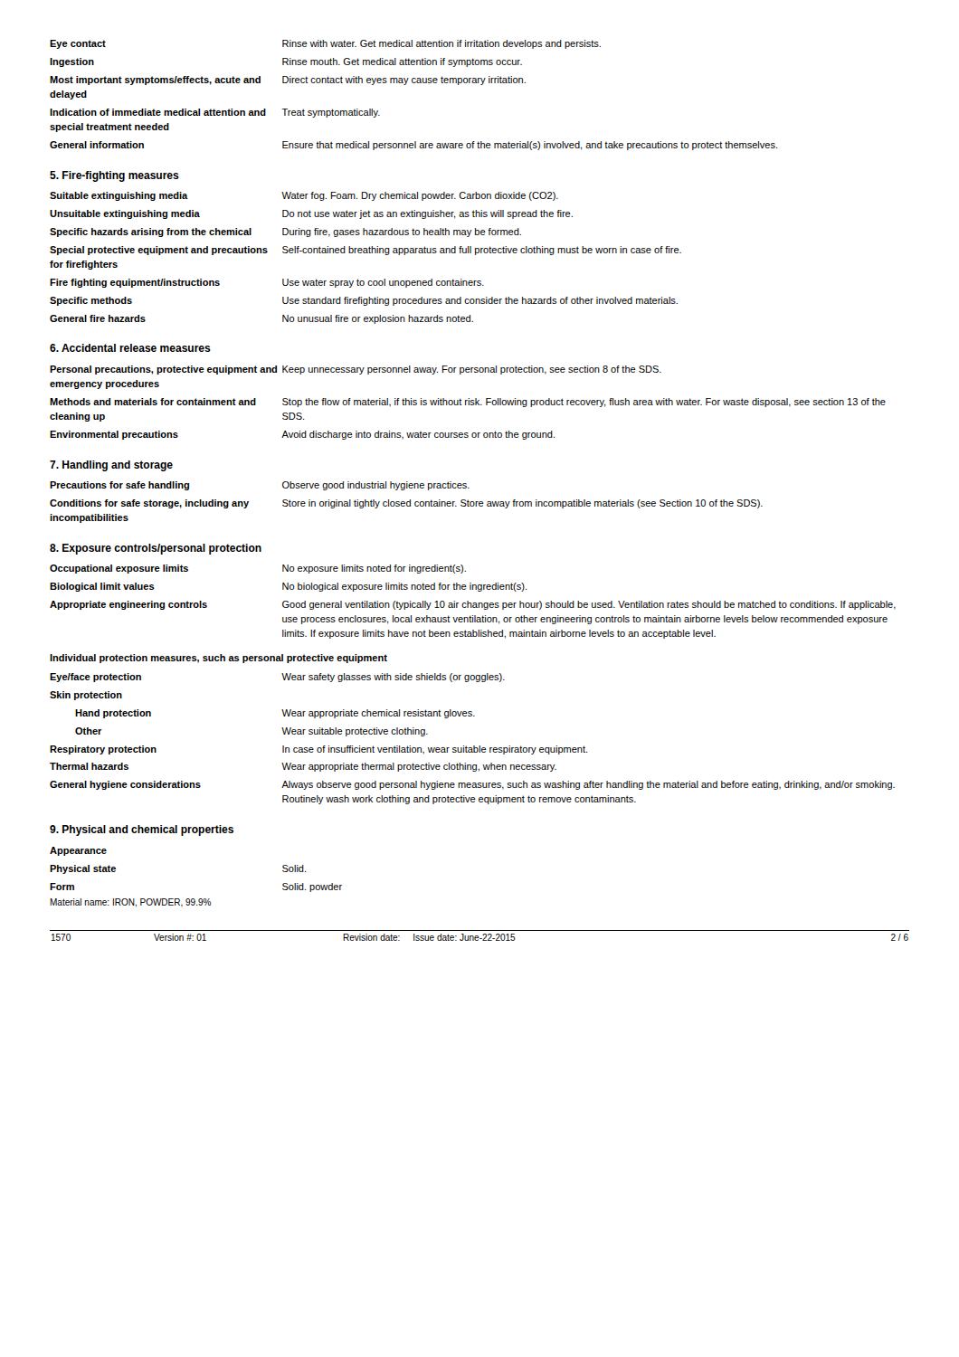| Eye contact | Rinse with water. Get medical attention if irritation develops and persists. |
| Ingestion | Rinse mouth. Get medical attention if symptoms occur. |
| Most important symptoms/effects, acute and delayed | Direct contact with eyes may cause temporary irritation. |
| Indication of immediate medical attention and special treatment needed | Treat symptomatically. |
| General information | Ensure that medical personnel are aware of the material(s) involved, and take precautions to protect themselves. |
5. Fire-fighting measures
| Suitable extinguishing media | Water fog. Foam. Dry chemical powder. Carbon dioxide (CO2). |
| Unsuitable extinguishing media | Do not use water jet as an extinguisher, as this will spread the fire. |
| Specific hazards arising from the chemical | During fire, gases hazardous to health may be formed. |
| Special protective equipment and precautions for firefighters | Self-contained breathing apparatus and full protective clothing must be worn in case of fire. |
| Fire fighting equipment/instructions | Use water spray to cool unopened containers. |
| Specific methods | Use standard firefighting procedures and consider the hazards of other involved materials. |
| General fire hazards | No unusual fire or explosion hazards noted. |
6. Accidental release measures
| Personal precautions, protective equipment and emergency procedures | Keep unnecessary personnel away. For personal protection, see section 8 of the SDS. |
| Methods and materials for containment and cleaning up | Stop the flow of material, if this is without risk. Following product recovery, flush area with water. For waste disposal, see section 13 of the SDS. |
| Environmental precautions | Avoid discharge into drains, water courses or onto the ground. |
7. Handling and storage
| Precautions for safe handling | Observe good industrial hygiene practices. |
| Conditions for safe storage, including any incompatibilities | Store in original tightly closed container. Store away from incompatible materials (see Section 10 of the SDS). |
8. Exposure controls/personal protection
| Occupational exposure limits | No exposure limits noted for ingredient(s). |
| Biological limit values | No biological exposure limits noted for the ingredient(s). |
| Appropriate engineering controls | Good general ventilation (typically 10 air changes per hour) should be used. Ventilation rates should be matched to conditions. If applicable, use process enclosures, local exhaust ventilation, or other engineering controls to maintain airborne levels below recommended exposure limits. If exposure limits have not been established, maintain airborne levels to an acceptable level. |
Individual protection measures, such as personal protective equipment
| Eye/face protection | Wear safety glasses with side shields (or goggles). |
| Skin protection |
| Hand protection | Wear appropriate chemical resistant gloves. |
| Other | Wear suitable protective clothing. |
| Respiratory protection | In case of insufficient ventilation, wear suitable respiratory equipment. |
| Thermal hazards | Wear appropriate thermal protective clothing, when necessary. |
| General hygiene considerations | Always observe good personal hygiene measures, such as washing after handling the material and before eating, drinking, and/or smoking. Routinely wash work clothing and protective equipment to remove contaminants. |
9. Physical and chemical properties
| Appearance |
| Physical state | Solid. |
| Form | Solid. powder |
Material name: IRON, POWDER, 99.9%
| 1570 | Version #: 01 | Revision date: Issue date: June-22-2015 | 2 / 6 |